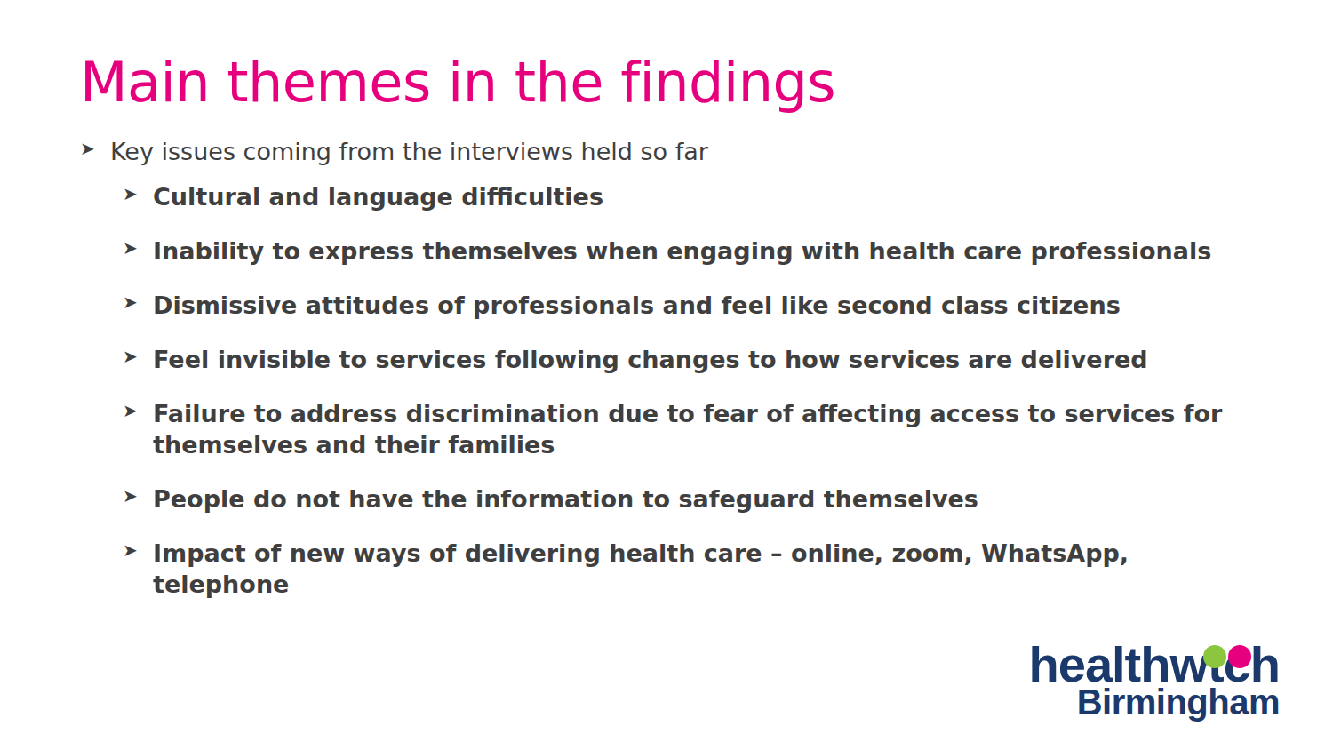Main themes in the findings
Key issues coming from the interviews held so far
Cultural and language difficulties
Inability to express themselves when engaging with health care professionals
Dismissive attitudes of professionals and feel like second class citizens
Feel invisible to services following changes to how services are delivered
Failure to address discrimination due to fear of affecting access to services for themselves and their families
People do not have the information to safeguard themselves
Impact of new ways of delivering health care – online, zoom, WhatsApp, telephone
healthw tch Birmingham